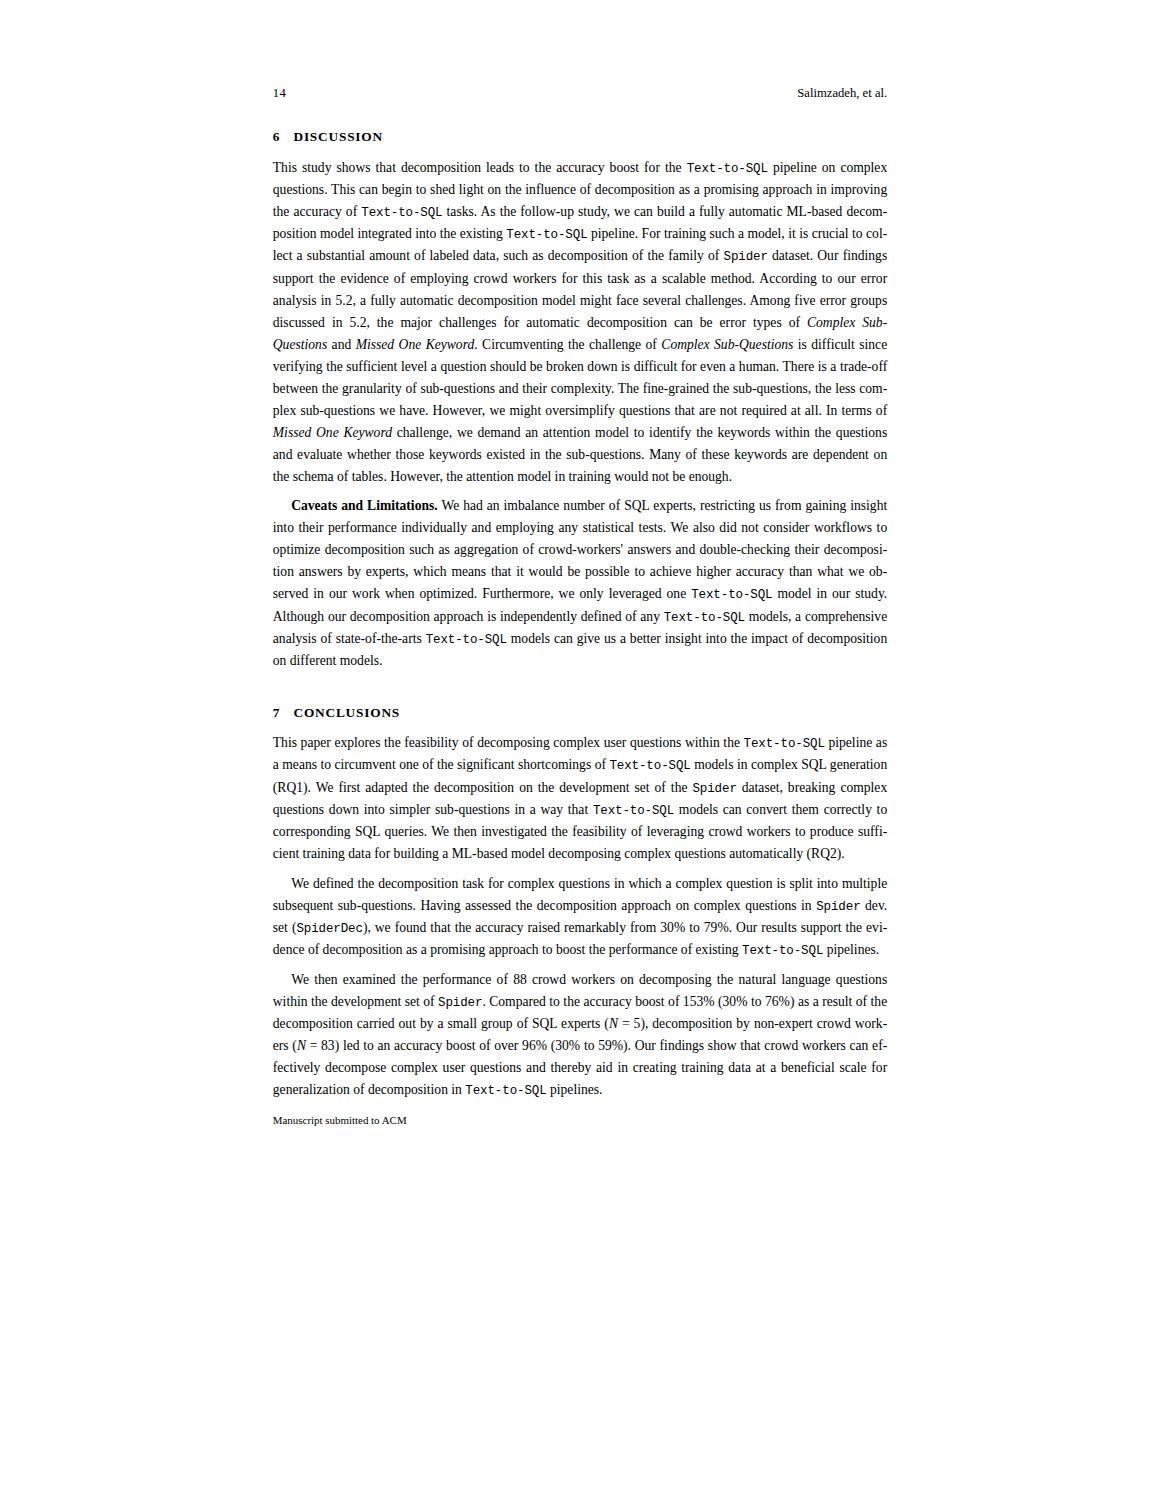14 Salimzadeh, et al.
6 DISCUSSION
This study shows that decomposition leads to the accuracy boost for the Text-to-SQL pipeline on complex questions. This can begin to shed light on the influence of decomposition as a promising approach in improving the accuracy of Text-to-SQL tasks. As the follow-up study, we can build a fully automatic ML-based decomposition model integrated into the existing Text-to-SQL pipeline. For training such a model, it is crucial to collect a substantial amount of labeled data, such as decomposition of the family of Spider dataset. Our findings support the evidence of employing crowd workers for this task as a scalable method. According to our error analysis in 5.2, a fully automatic decomposition model might face several challenges. Among five error groups discussed in 5.2, the major challenges for automatic decomposition can be error types of Complex Sub-Questions and Missed One Keyword. Circumventing the challenge of Complex Sub-Questions is difficult since verifying the sufficient level a question should be broken down is difficult for even a human. There is a trade-off between the granularity of sub-questions and their complexity. The fine-grained the sub-questions, the less complex sub-questions we have. However, we might oversimplify questions that are not required at all. In terms of Missed One Keyword challenge, we demand an attention model to identify the keywords within the questions and evaluate whether those keywords existed in the sub-questions. Many of these keywords are dependent on the schema of tables. However, the attention model in training would not be enough.
Caveats and Limitations. We had an imbalance number of SQL experts, restricting us from gaining insight into their performance individually and employing any statistical tests. We also did not consider workflows to optimize decomposition such as aggregation of crowd-workers' answers and double-checking their decomposition answers by experts, which means that it would be possible to achieve higher accuracy than what we observed in our work when optimized. Furthermore, we only leveraged one Text-to-SQL model in our study. Although our decomposition approach is independently defined of any Text-to-SQL models, a comprehensive analysis of state-of-the-arts Text-to-SQL models can give us a better insight into the impact of decomposition on different models.
7 CONCLUSIONS
This paper explores the feasibility of decomposing complex user questions within the Text-to-SQL pipeline as a means to circumvent one of the significant shortcomings of Text-to-SQL models in complex SQL generation (RQ1). We first adapted the decomposition on the development set of the Spider dataset, breaking complex questions down into simpler sub-questions in a way that Text-to-SQL models can convert them correctly to corresponding SQL queries. We then investigated the feasibility of leveraging crowd workers to produce sufficient training data for building a ML-based model decomposing complex questions automatically (RQ2).
We defined the decomposition task for complex questions in which a complex question is split into multiple subsequent sub-questions. Having assessed the decomposition approach on complex questions in Spider dev. set (SpiderDec), we found that the accuracy raised remarkably from 30% to 79%. Our results support the evidence of decomposition as a promising approach to boost the performance of existing Text-to-SQL pipelines.
We then examined the performance of 88 crowd workers on decomposing the natural language questions within the development set of Spider. Compared to the accuracy boost of 153% (30% to 76%) as a result of the decomposition carried out by a small group of SQL experts (N = 5), decomposition by non-expert crowd workers (N = 83) led to an accuracy boost of over 96% (30% to 59%). Our findings show that crowd workers can effectively decompose complex user questions and thereby aid in creating training data at a beneficial scale for generalization of decomposition in Text-to-SQL pipelines.
Manuscript submitted to ACM